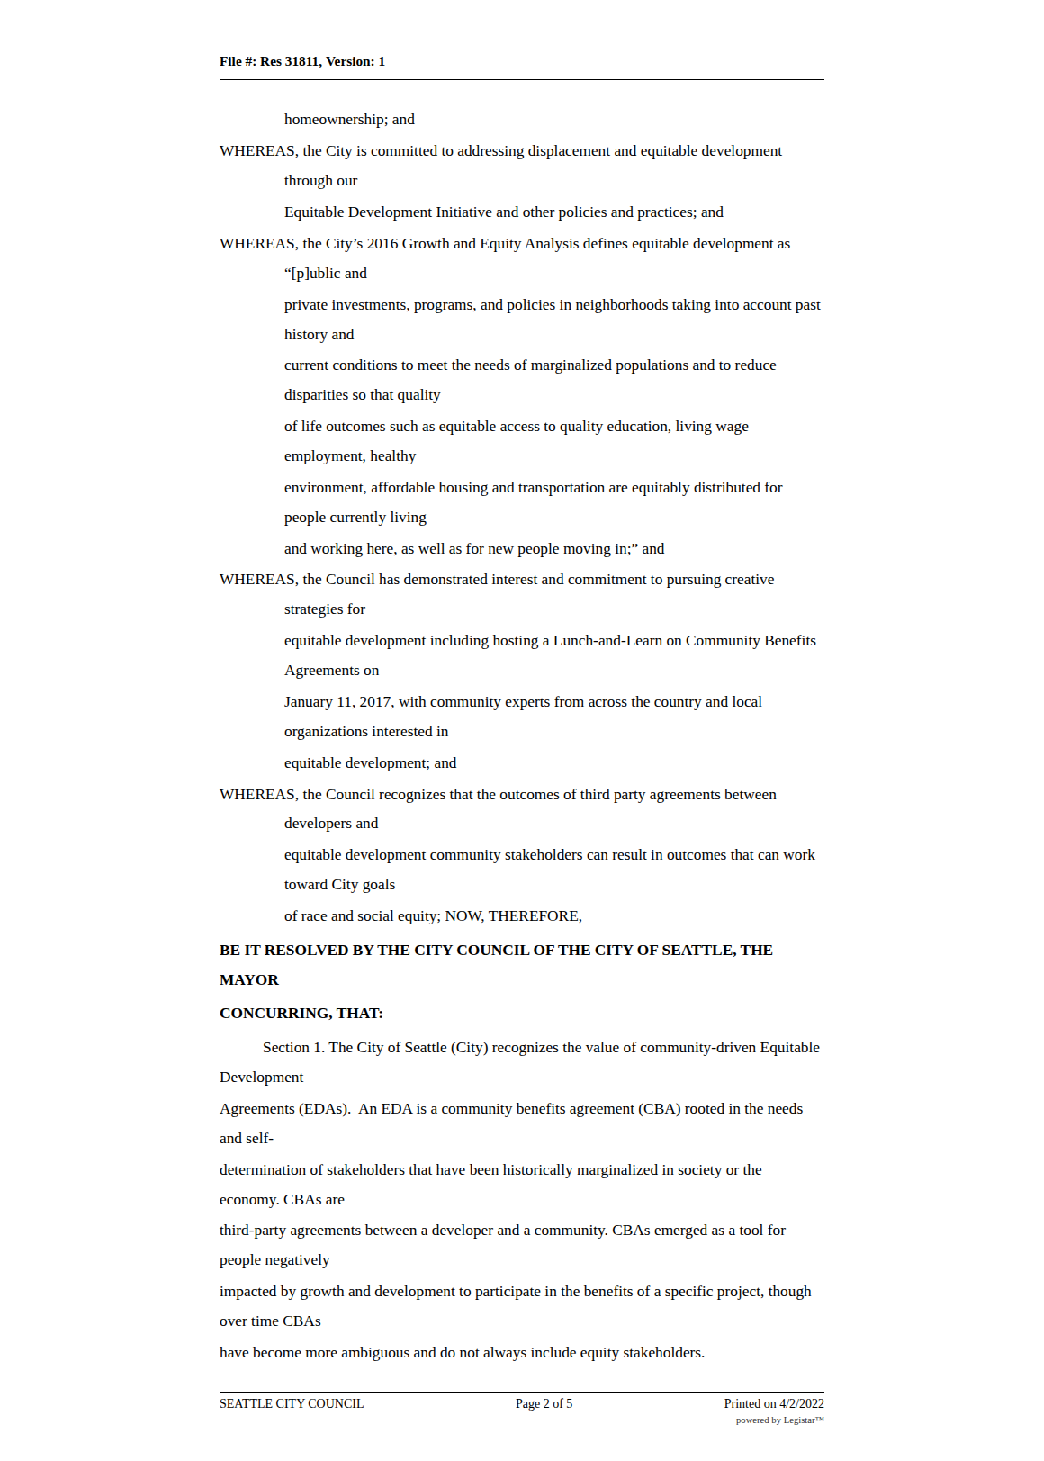File #: Res 31811, Version: 1
homeownership; and
WHEREAS, the City is committed to addressing displacement and equitable development through our
Equitable Development Initiative and other policies and practices; and
WHEREAS, the City’s 2016 Growth and Equity Analysis defines equitable development as “[p]ublic and
private investments, programs, and policies in neighborhoods taking into account past history and
current conditions to meet the needs of marginalized populations and to reduce disparities so that quality
of life outcomes such as equitable access to quality education, living wage employment, healthy
environment, affordable housing and transportation are equitably distributed for people currently living
and working here, as well as for new people moving in;” and
WHEREAS, the Council has demonstrated interest and commitment to pursuing creative strategies for
equitable development including hosting a Lunch-and-Learn on Community Benefits Agreements on
January 11, 2017, with community experts from across the country and local organizations interested in
equitable development; and
WHEREAS, the Council recognizes that the outcomes of third party agreements between developers and
equitable development community stakeholders can result in outcomes that can work toward City goals
of race and social equity; NOW, THEREFORE,
BE IT RESOLVED BY THE CITY COUNCIL OF THE CITY OF SEATTLE, THE MAYOR
CONCURRING, THAT:
Section 1. The City of Seattle (City) recognizes the value of community-driven Equitable Development
Agreements (EDAs). An EDA is a community benefits agreement (CBA) rooted in the needs and self-
determination of stakeholders that have been historically marginalized in society or the economy. CBAs are
third-party agreements between a developer and a community. CBAs emerged as a tool for people negatively
impacted by growth and development to participate in the benefits of a specific project, though over time CBAs
have become more ambiguous and do not always include equity stakeholders.
SEATTLE CITY COUNCIL
Page 2 of 5
Printed on 4/2/2022 powered by Legistar™